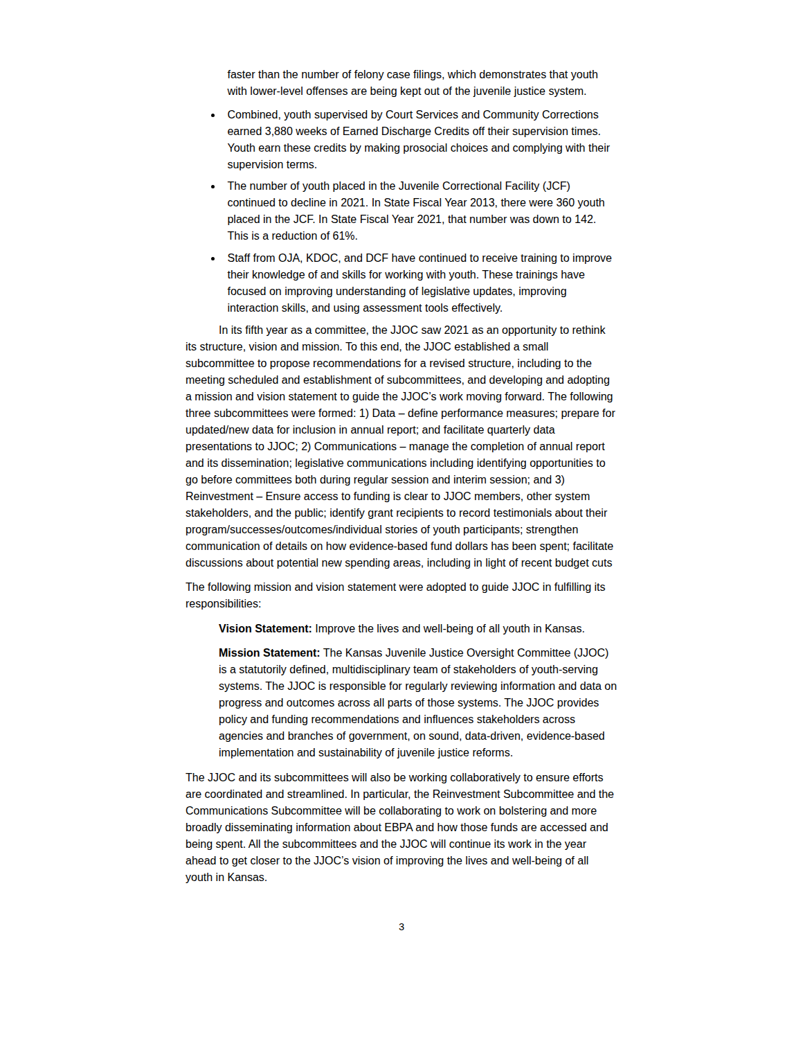faster than the number of felony case filings, which demonstrates that youth with lower-level offenses are being kept out of the juvenile justice system.
Combined, youth supervised by Court Services and Community Corrections earned 3,880 weeks of Earned Discharge Credits off their supervision times. Youth earn these credits by making prosocial choices and complying with their supervision terms.
The number of youth placed in the Juvenile Correctional Facility (JCF) continued to decline in 2021. In State Fiscal Year 2013, there were 360 youth placed in the JCF. In State Fiscal Year 2021, that number was down to 142. This is a reduction of 61%.
Staff from OJA, KDOC, and DCF have continued to receive training to improve their knowledge of and skills for working with youth. These trainings have focused on improving understanding of legislative updates, improving interaction skills, and using assessment tools effectively.
In its fifth year as a committee, the JJOC saw 2021 as an opportunity to rethink its structure, vision and mission. To this end, the JJOC established a small subcommittee to propose recommendations for a revised structure, including to the meeting scheduled and establishment of subcommittees, and developing and adopting a mission and vision statement to guide the JJOC’s work moving forward. The following three subcommittees were formed: 1) Data – define performance measures; prepare for updated/new data for inclusion in annual report; and facilitate quarterly data presentations to JJOC; 2) Communications – manage the completion of annual report and its dissemination; legislative communications including identifying opportunities to go before committees both during regular session and interim session; and 3) Reinvestment – Ensure access to funding is clear to JJOC members, other system stakeholders, and the public; identify grant recipients to record testimonials about their program/successes/outcomes/individual stories of youth participants; strengthen communication of details on how evidence-based fund dollars has been spent; facilitate discussions about potential new spending areas, including in light of recent budget cuts
The following mission and vision statement were adopted to guide JJOC in fulfilling its responsibilities:
Vision Statement: Improve the lives and well-being of all youth in Kansas.
Mission Statement: The Kansas Juvenile Justice Oversight Committee (JJOC) is a statutorily defined, multidisciplinary team of stakeholders of youth-serving systems. The JJOC is responsible for regularly reviewing information and data on progress and outcomes across all parts of those systems. The JJOC provides policy and funding recommendations and influences stakeholders across agencies and branches of government, on sound, data-driven, evidence-based implementation and sustainability of juvenile justice reforms.
The JJOC and its subcommittees will also be working collaboratively to ensure efforts are coordinated and streamlined. In particular, the Reinvestment Subcommittee and the Communications Subcommittee will be collaborating to work on bolstering and more broadly disseminating information about EBPA and how those funds are accessed and being spent. All the subcommittees and the JJOC will continue its work in the year ahead to get closer to the JJOC’s vision of improving the lives and well-being of all youth in Kansas.
3